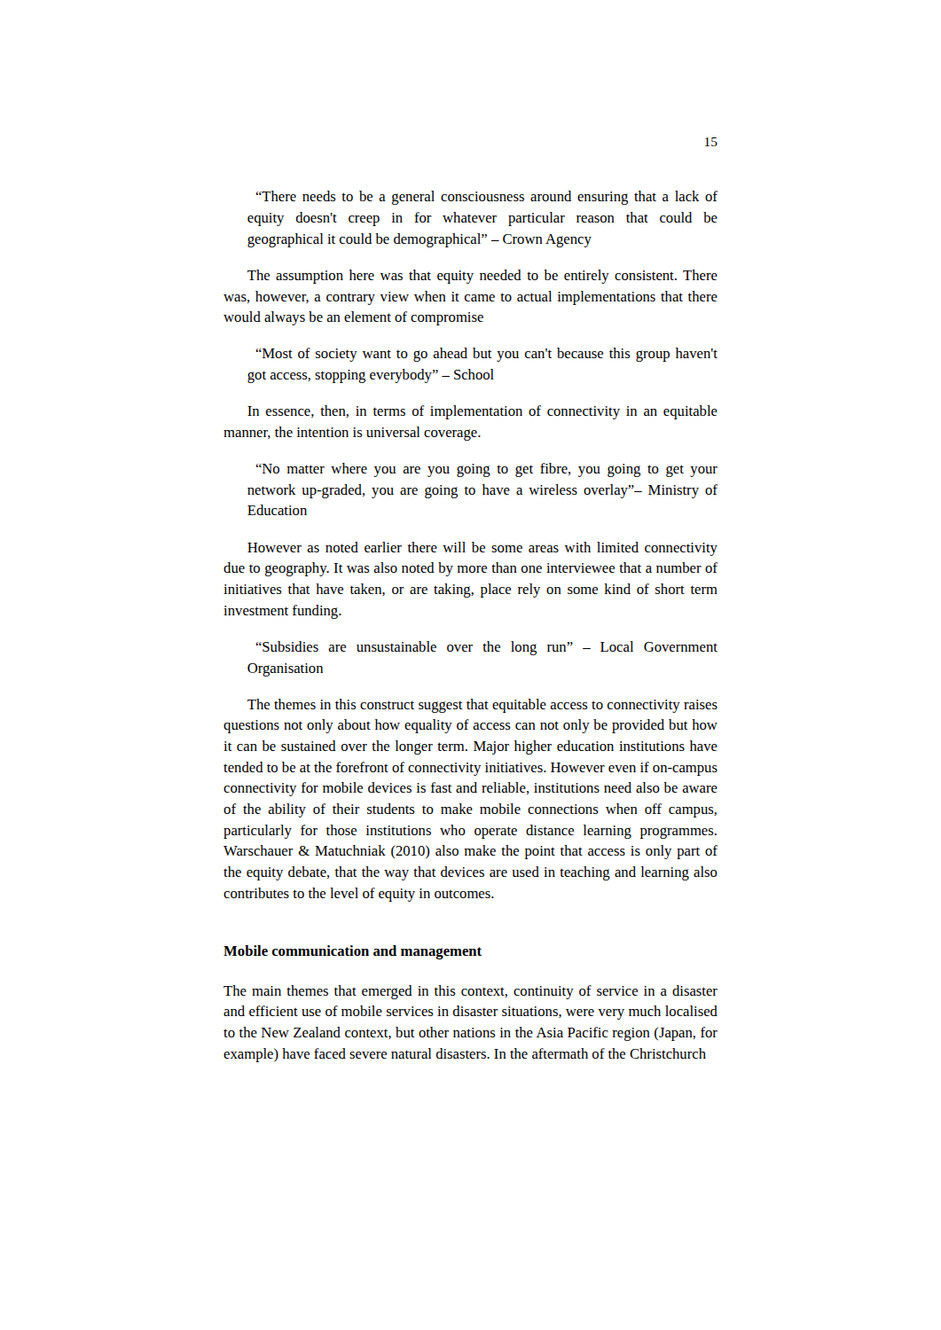15
“There needs to be a general consciousness around ensuring that a lack of equity doesn't creep in for whatever particular reason that could be geographical it could be demographical” – Crown Agency
The assumption here was that equity needed to be entirely consistent. There was, however, a contrary view when it came to actual implementations that there would always be an element of compromise
“Most of society want to go ahead but you can't because this group haven't got access, stopping everybody” – School
In essence, then, in terms of implementation of connectivity in an equitable manner, the intention is universal coverage.
“No matter where you are you going to get fibre, you going to get your network up-graded, you are going to have a wireless overlay”– Ministry of Education
However as noted earlier there will be some areas with limited connectivity due to geography. It was also noted by more than one interviewee that a number of initiatives that have taken, or are taking, place rely on some kind of short term investment funding.
“Subsidies are unsustainable over the long run” – Local Government Organisation
The themes in this construct suggest that equitable access to connectivity raises questions not only about how equality of access can not only be provided but how it can be sustained over the longer term. Major higher education institutions have tended to be at the forefront of connectivity initiatives. However even if on-campus connectivity for mobile devices is fast and reliable, institutions need also be aware of the ability of their students to make mobile connections when off campus, particularly for those institutions who operate distance learning programmes. Warschauer & Matuchniak (2010) also make the point that access is only part of the equity debate, that the way that devices are used in teaching and learning also contributes to the level of equity in outcomes.
Mobile communication and management
The main themes that emerged in this context, continuity of service in a disaster and efficient use of mobile services in disaster situations, were very much localised to the New Zealand context, but other nations in the Asia Pacific region (Japan, for example) have faced severe natural disasters. In the aftermath of the Christchurch